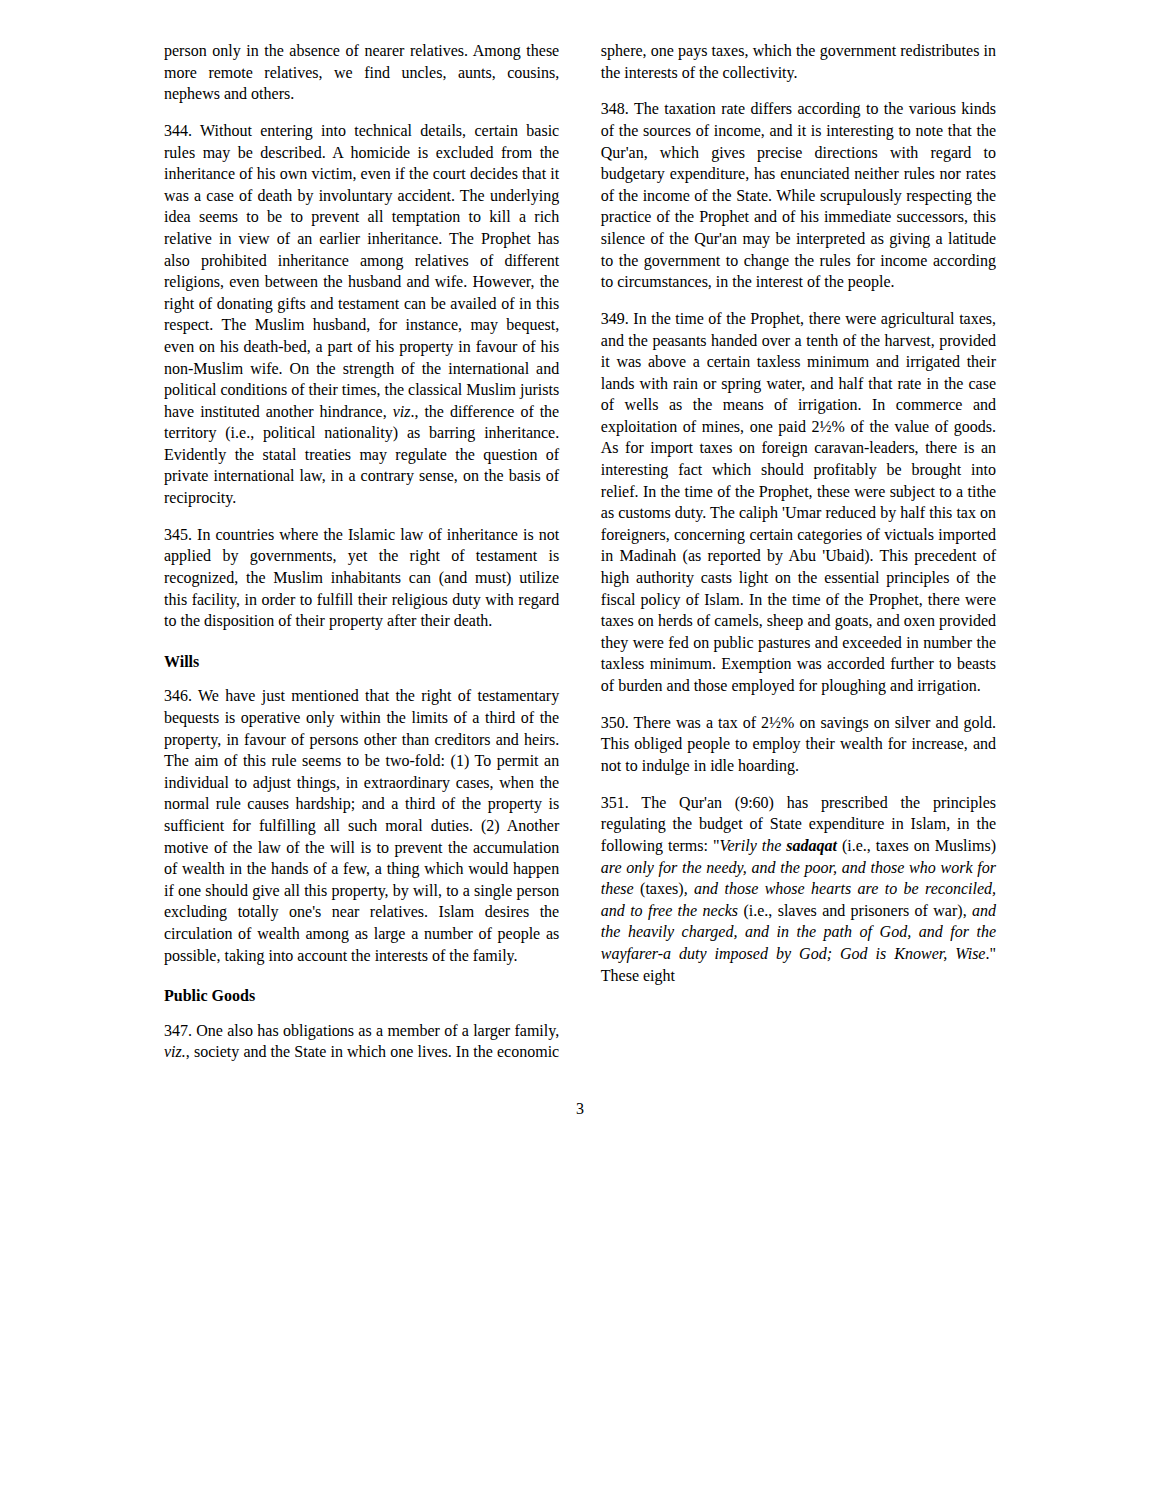person only in the absence of nearer relatives. Among these more remote relatives, we find uncles, aunts, cousins, nephews and others.
344. Without entering into technical details, certain basic rules may be described. A homicide is excluded from the inheritance of his own victim, even if the court decides that it was a case of death by involuntary accident. The underlying idea seems to be to prevent all temptation to kill a rich relative in view of an earlier inheritance. The Prophet has also prohibited inheritance among relatives of different religions, even between the husband and wife. However, the right of donating gifts and testament can be availed of in this respect. The Muslim husband, for instance, may bequest, even on his death-bed, a part of his property in favour of his non-Muslim wife. On the strength of the international and political conditions of their times, the classical Muslim jurists have instituted another hindrance, viz., the difference of the territory (i.e., political nationality) as barring inheritance. Evidently the statal treaties may regulate the question of private international law, in a contrary sense, on the basis of reciprocity.
345. In countries where the Islamic law of inheritance is not applied by governments, yet the right of testament is recognized, the Muslim inhabitants can (and must) utilize this facility, in order to fulfill their religious duty with regard to the disposition of their property after their death.
Wills
346. We have just mentioned that the right of testamentary bequests is operative only within the limits of a third of the property, in favour of persons other than creditors and heirs. The aim of this rule seems to be two-fold: (1) To permit an individual to adjust things, in extraordinary cases, when the normal rule causes hardship; and a third of the property is sufficient for fulfilling all such moral duties. (2) Another motive of the law of the will is to prevent the accumulation of wealth in the hands of a few, a thing which would happen if one should give all this property, by will, to a single person excluding totally one's near relatives. Islam desires the circulation of wealth among as large a number of people as possible, taking into account the interests of the family.
Public Goods
347. One also has obligations as a member of a larger family, viz., society and the State in which one lives. In the economic sphere, one pays taxes, which the government redistributes in the interests of the collectivity.
348. The taxation rate differs according to the various kinds of the sources of income, and it is interesting to note that the Qur'an, which gives precise directions with regard to budgetary expenditure, has enunciated neither rules nor rates of the income of the State. While scrupulously respecting the practice of the Prophet and of his immediate successors, this silence of the Qur'an may be interpreted as giving a latitude to the government to change the rules for income according to circumstances, in the interest of the people.
349. In the time of the Prophet, there were agricultural taxes, and the peasants handed over a tenth of the harvest, provided it was above a certain taxless minimum and irrigated their lands with rain or spring water, and half that rate in the case of wells as the means of irrigation. In commerce and exploitation of mines, one paid 2½% of the value of goods. As for import taxes on foreign caravan-leaders, there is an interesting fact which should profitably be brought into relief. In the time of the Prophet, these were subject to a tithe as customs duty. The caliph 'Umar reduced by half this tax on foreigners, concerning certain categories of victuals imported in Madinah (as reported by Abu 'Ubaid). This precedent of high authority casts light on the essential principles of the fiscal policy of Islam. In the time of the Prophet, there were taxes on herds of camels, sheep and goats, and oxen provided they were fed on public pastures and exceeded in number the taxless minimum. Exemption was accorded further to beasts of burden and those employed for ploughing and irrigation.
350. There was a tax of 2½% on savings on silver and gold. This obliged people to employ their wealth for increase, and not to indulge in idle hoarding.
351. The Qur'an (9:60) has prescribed the principles regulating the budget of State expenditure in Islam, in the following terms: "Verily the sadaqat (i.e., taxes on Muslims) are only for the needy, and the poor, and those who work for these (taxes), and those whose hearts are to be reconciled, and to free the necks (i.e., slaves and prisoners of war), and the heavily charged, and in the path of God, and for the wayfarer-a duty imposed by God; God is Knower, Wise." These eight
3